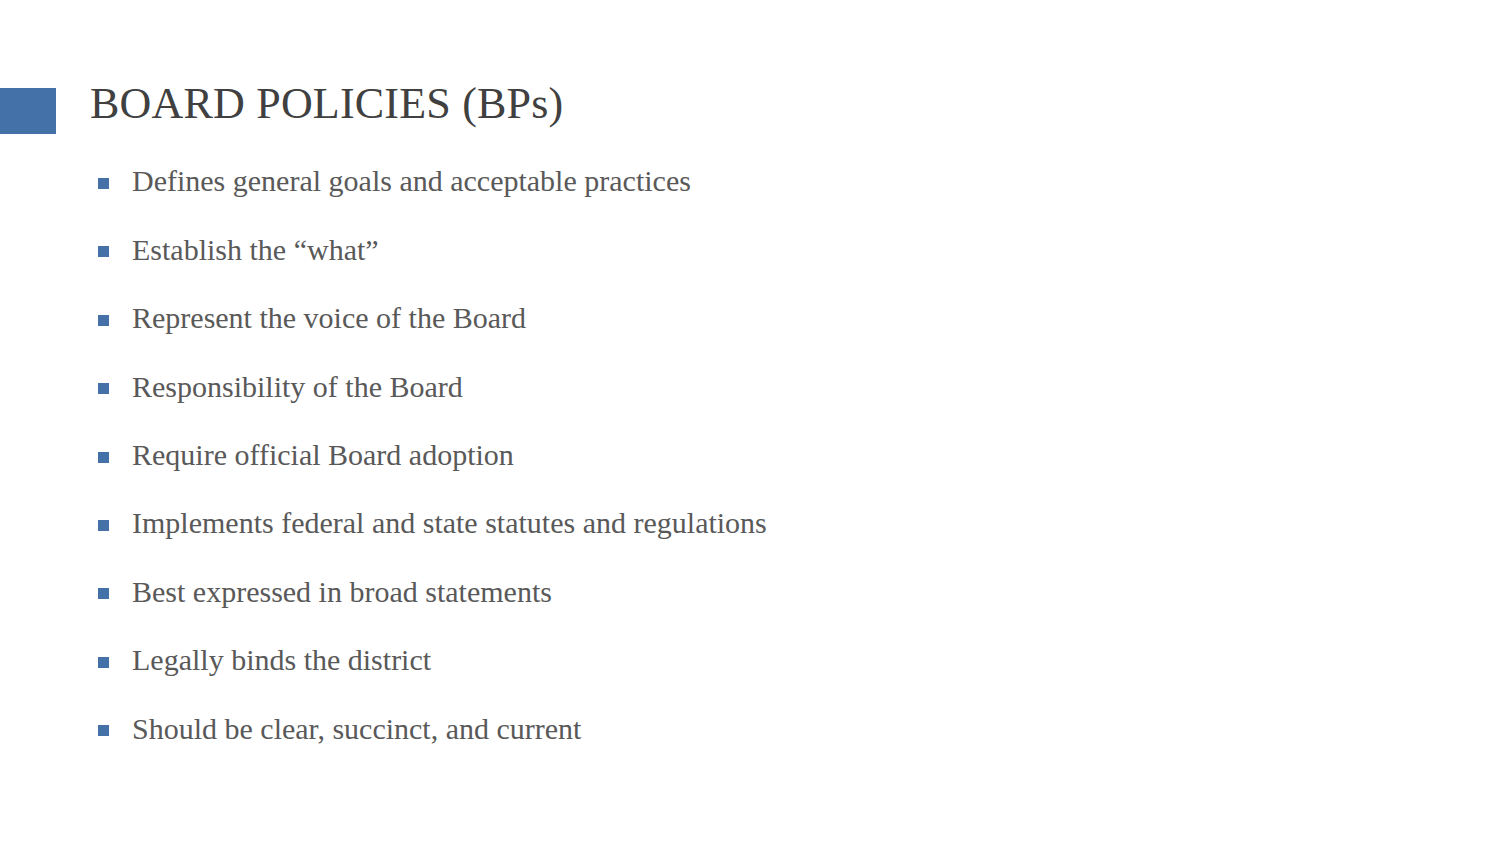BOARD POLICIES (BPs)
Defines general goals and acceptable practices
Establish the “what”
Represent the voice of the Board
Responsibility of the Board
Require official Board adoption
Implements federal and state statutes and regulations
Best expressed in broad statements
Legally binds the district
Should be clear, succinct, and current